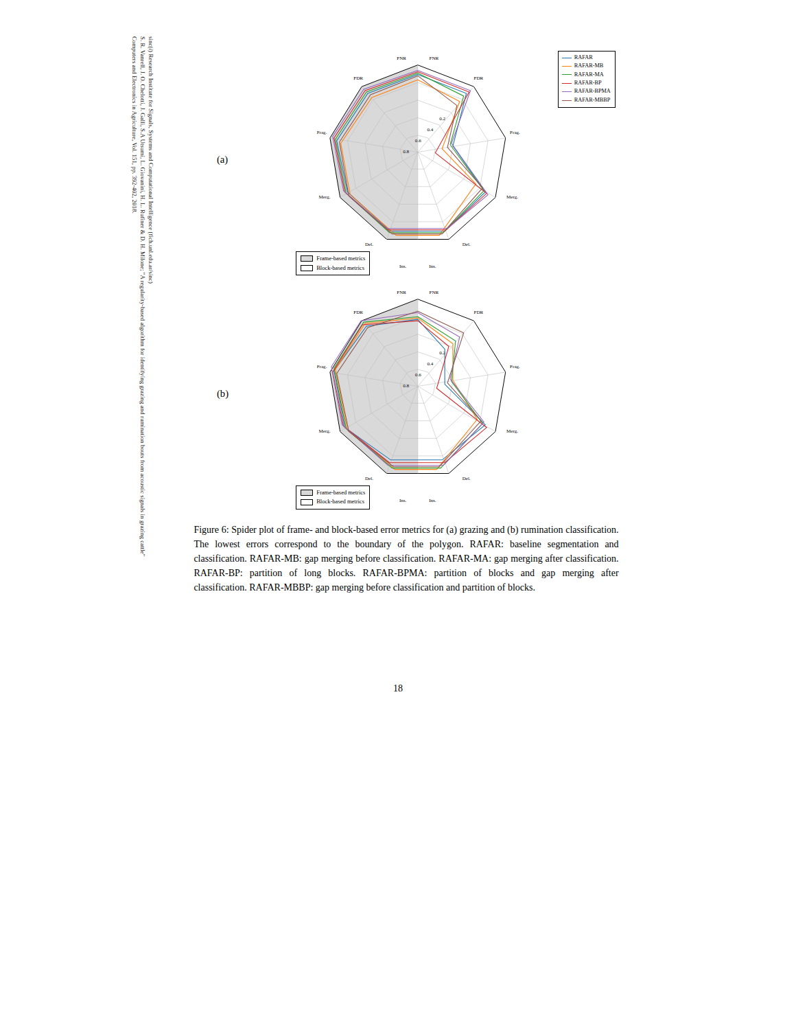sinc(i) Research Institute for Signals, Systems and Computational Intelligence (fich.unl.edu.ar/sinc) S. R. Vanrell, J. O. Chelotti, J. Galli, S.A Utsumi, L. Giovanini, H. L. Rufiner & D. H. Milone; "A regularity-based algorithm for identifying grazing and rumination bouts from acoustic signals in grazing cattle" Computers and Electronics in Agriculture, Vol. 151, pp. 392-402, 2018.
(a)
RAFAR
RAFAR-MB
RAFAR-MA
RAFAR-BP
RAFAR-BPMA
RAFAR-MBBP
FNR FNR FDR FDR Frag. Frag. Merg. Merg. Del. Del. Ins. Ins. 0.2 0.4 0.6 0.8
Frame-based metrics
Block-based metrics
(b)
FNR FNR FDR FDR Frag. Frag. Merg. Merg. Del. Del. Ins. Ins. 0.2 0.4 0.6 0.8
Frame-based metrics
Block-based metrics
Figure 6: Spider plot of frame- and block-based error metrics for (a) grazing and (b) rumination classification. The lowest errors correspond to the boundary of the polygon. RAFAR: baseline segmentation and classification. RAFAR-MB: gap merging before classification. RAFAR-MA: gap merging after classification. RAFAR-BP: partition of long blocks. RAFAR-BPMA: partition of blocks and gap merging after classification. RAFAR-MBBP: gap merging before classification and partition of blocks.
18